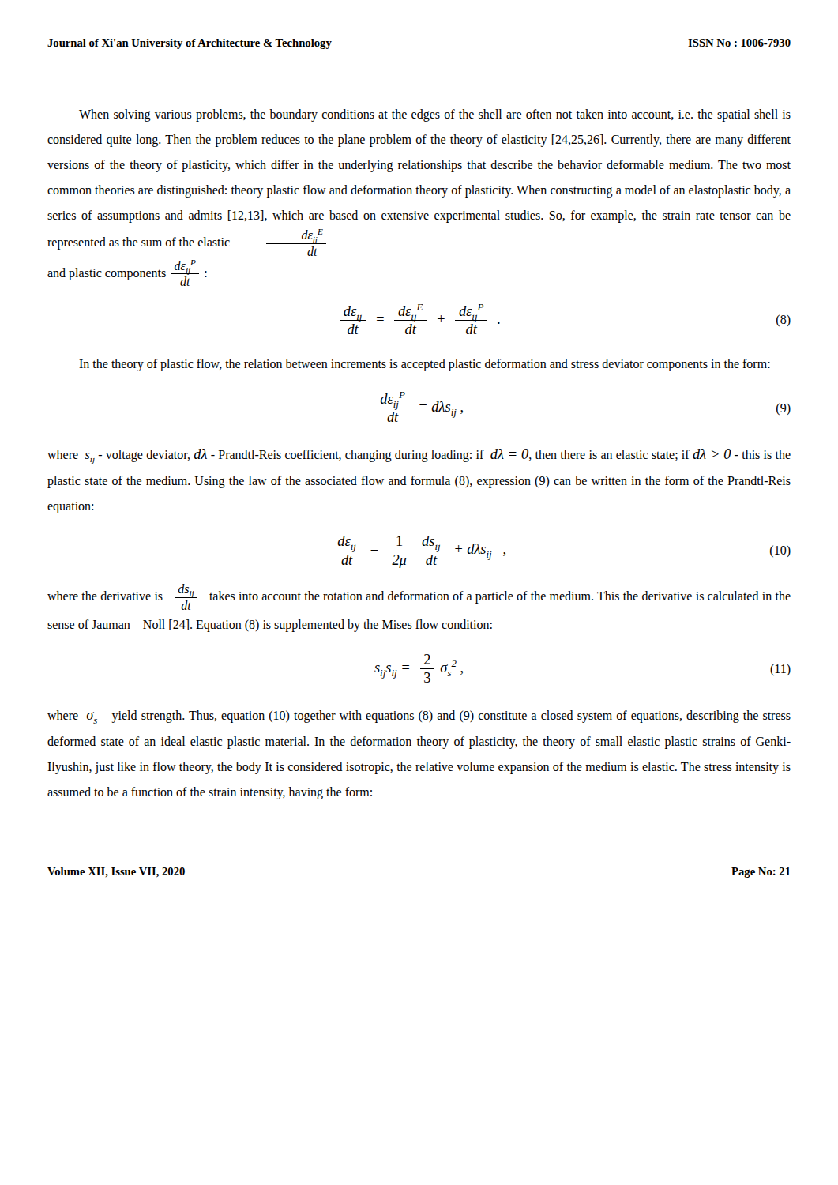Journal of Xi'an University of Architecture & Technology
ISSN No : 1006-7930
When solving various problems, the boundary conditions at the edges of the shell are often not taken into account, i.e. the spatial shell is considered quite long. Then the problem reduces to the plane problem of the theory of elasticity [24,25,26]. Currently, there are many different versions of the theory of plasticity, which differ in the underlying relationships that describe the behavior deformable medium. The two most common theories are distinguished: theory plastic flow and deformation theory of plasticity. When constructing a model of an elastoplastic body, a series of assumptions and admits [12,13], which are based on extensive experimental studies. So, for example, the strain rate tensor can be represented as the sum of the elastic dεijE dt
and plastic components dεijP dt :
dεij dt = dεijE dt + dεijP dt .
(8)
In the theory of plastic flow, the relation between increments is accepted plastic deformation and stress deviator components in the form:
dεijP dt = dλsij ,
(9)
where sij - voltage deviator, dλ - Prandtl-Reis coefficient, changing during loading: if dλ = 0, then there is an elastic state; if dλ > 0 - this is the plastic state of the medium. Using the law of the associated flow and formula (8), expression (9) can be written in the form of the Prandtl-Reis equation:
dεij dt = 1 2μ dsij dt + dλsij ,
(10)
where the derivative is dsij dt takes into account the rotation and deformation of a particle of the medium. This the derivative is calculated in the sense of Jauman – Noll [24]. Equation (8) is supplemented by the Mises flow condition:
sijsij = 2 3 σs2 ,
(11)
where σs – yield strength. Thus, equation (10) together with equations (8) and (9) constitute a closed system of equations, describing the stress deformed state of an ideal elastic plastic material. In the deformation theory of plasticity, the theory of small elastic plastic strains of Genki-Ilyushin, just like in flow theory, the body It is considered isotropic, the relative volume expansion of the medium is elastic. The stress intensity is assumed to be a function of the strain intensity, having the form:
Volume XII, Issue VII, 2020
Page No: 21